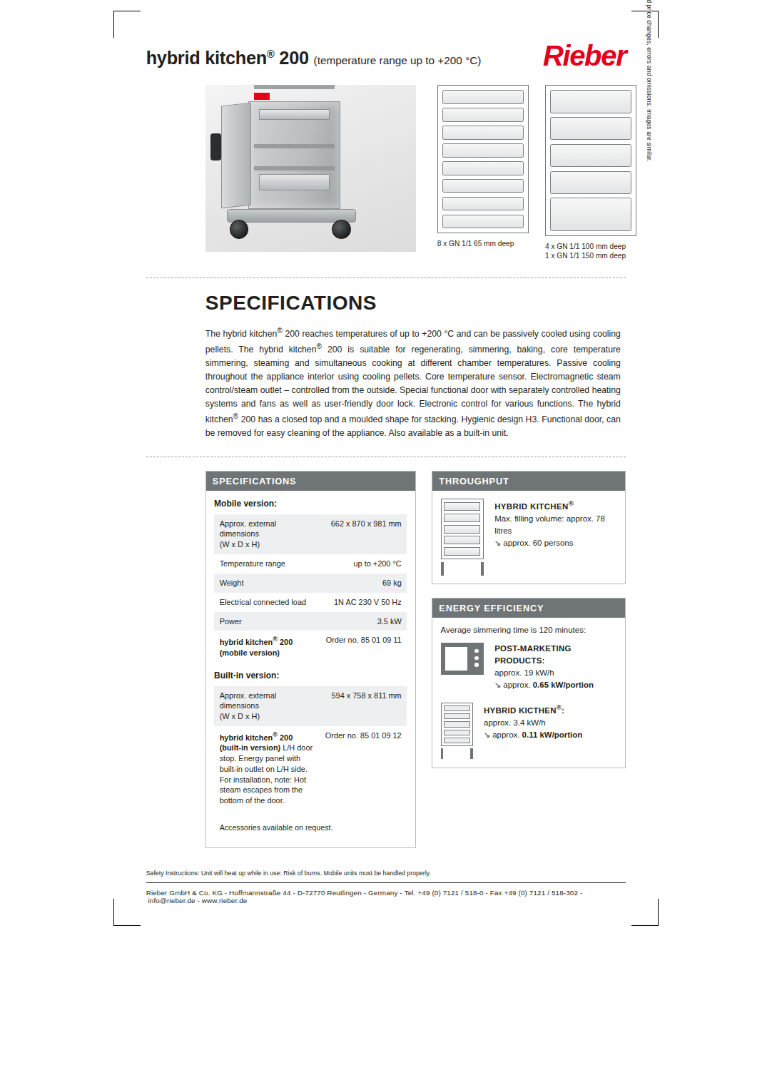No. 36 59 09 10 / 1 02 13 Subject to technical and price changes, errors and omissions. Images are similar.
hybrid kitchen® 200 (temperature range up to +200 °C)
Rieber
8 x GN 1/1 65 mm deep
4 x GN 1/1 100 mm deep
1 x GN 1/1 150 mm deep
SPECIFICATIONS
The hybrid kitchen® 200 reaches temperatures of up to +200 °C and can be passively cooled using cooling pellets. The hybrid kitchen® 200 is suitable for regenerating, simmering, baking, core temperature simmering, steaming and simultaneous cooking at different chamber temperatures. Passive cooling throughout the appliance interior using cooling pellets. Core temperature sensor. Electromagnetic steam control/steam outlet – controlled from the outside. Special functional door with separately controlled heating systems and fans as well as user-friendly door lock. Electronic control for various functions. The hybrid kitchen® 200 has a closed top and a moulded shape for stacking. Hygienic design H3. Functional door, can be removed for easy cleaning of the appliance. Also available as a built-in unit.
SPECIFICATIONS
Mobile version:
| Approx. external dimensions (W x D x H) | 662 x 870 x 981 mm |
| Temperature range | up to +200 °C |
| Weight | 69 kg |
| Electrical connected load | 1N AC 230 V 50 Hz |
| Power | 3.5 kW |
| hybrid kitchen ® 200 (mobile version) | Order no. 85 01 09 11 |
Built-in version:
| Approx. external dimensions (W x D x H) | 594 x 758 x 811 mm |
| hybrid kitchen ® 200 (built-in version) L/H door stop. Energy panel with built-in outlet on L/H side. For installation, note: Hot steam escapes from the bottom of the door. | Order no. 85 01 09 12 |
Accessories available on request.
THROUGHPUT
HYBRID KITCHEN®
Max. filling volume: approx. 78 litres
↘ approx. 60 persons
ENERGY EFFICIENCY
Average simmering time is 120 minutes:
POST-MARKETING PRODUCTS:
approx. 19 kW/h
↘ approx. 0.65 kW/portion
HYBRID KICTHEN®:
approx. 3.4 kW/h
↘ approx. 0.11 kW/portion
Safety Instructions: Unit will heat up while in use: Risk of burns. Mobile units must be handled properly.
Rieber GmbH & Co. KG - Hoffmannstraße 44 - D-72770 Reutlingen - Germany - Tel. +49 (0) 7121 / 518-0 - Fax +49 (0) 7121 / 518-302 - info@rieber.de - www.rieber.de